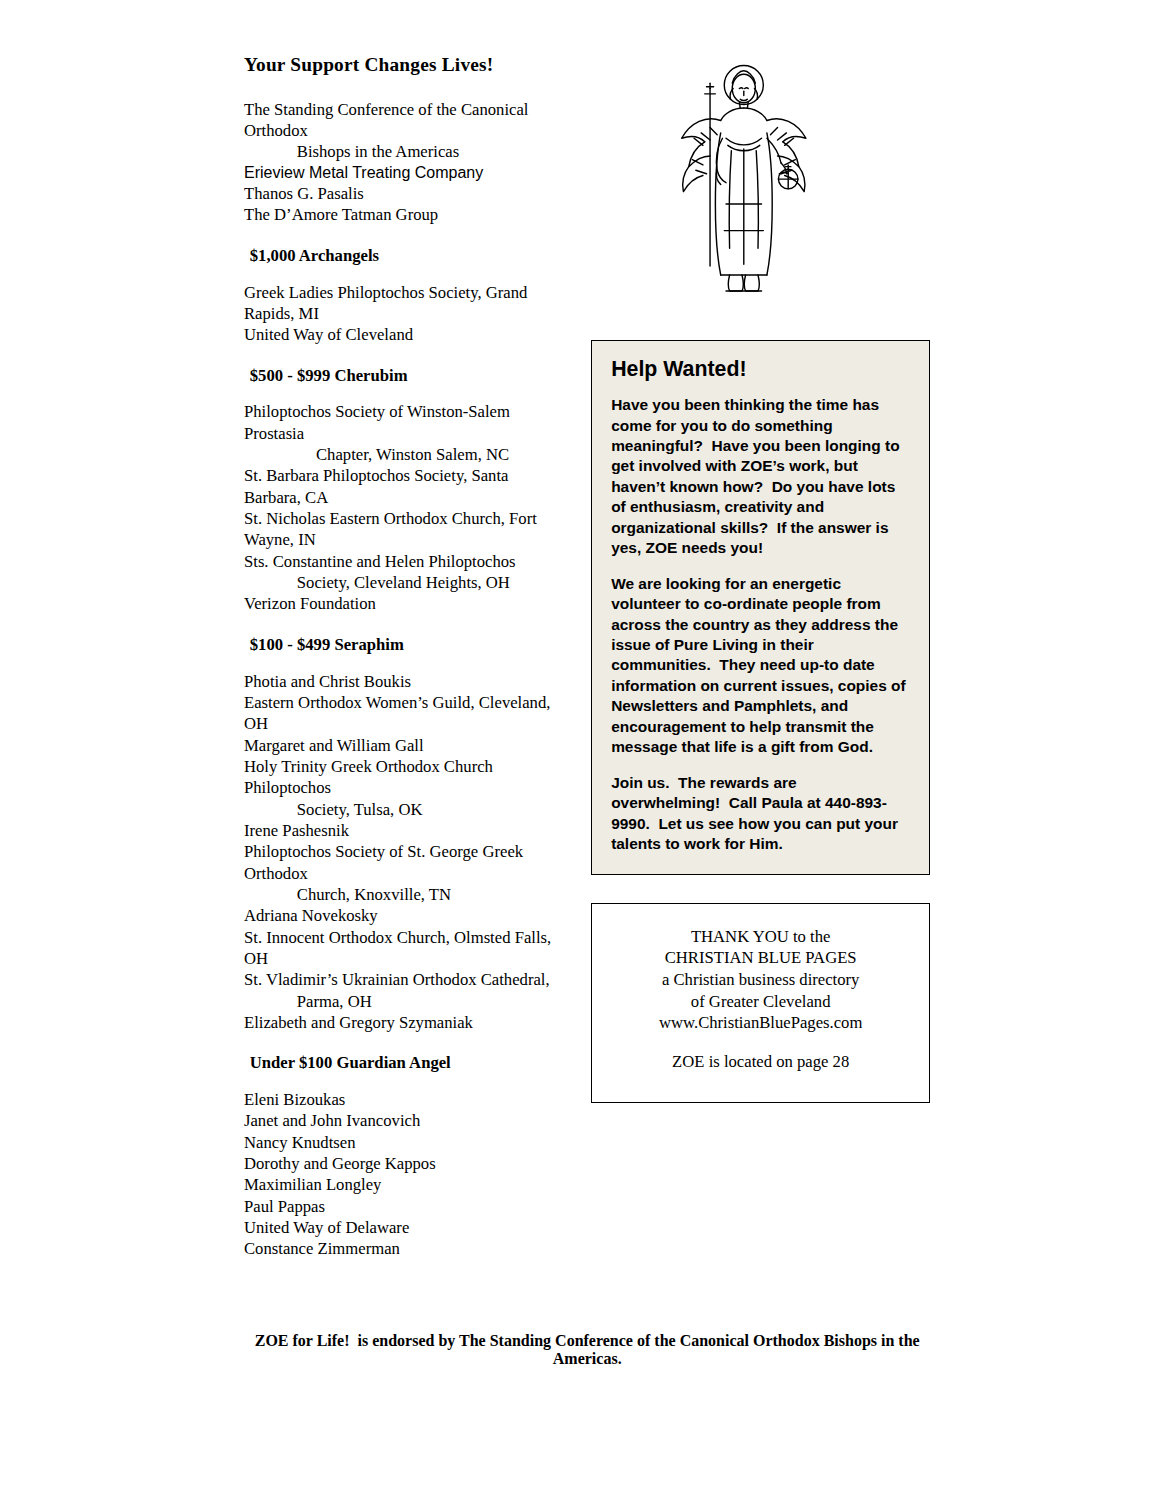Your Support Changes Lives!
The Standing Conference of the Canonical Orthodox
Bishops in the Americas
Erieview Metal Treating Company
Thanos G. Pasalis
The D’Amore Tatman Group
$1,000 Archangels
Greek Ladies Philoptochos Society, Grand Rapids, MI
United Way of Cleveland
$500 - $999 Cherubim
Philoptochos Society of Winston-Salem Prostasia
Chapter, Winston Salem, NC
St. Barbara Philoptochos Society, Santa Barbara, CA
St. Nicholas Eastern Orthodox Church, Fort Wayne, IN
Sts. Constantine and Helen Philoptochos
Society, Cleveland Heights, OH
Verizon Foundation
$100 - $499 Seraphim
Photia and Christ Boukis
Eastern Orthodox Women’s Guild, Cleveland, OH
Margaret and William Gall
Holy Trinity Greek Orthodox Church Philoptochos
Society, Tulsa, OK
Irene Pashesnik
Philoptochos Society of St. George Greek Orthodox
Church, Knoxville, TN
Adriana Novekosky
St. Innocent Orthodox Church, Olmsted Falls, OH
St. Vladimir’s Ukrainian Orthodox Cathedral,
Parma, OH
Elizabeth and Gregory Szymaniak
Under $100 Guardian Angel
Eleni Bizoukas
Janet and John Ivancovich
Nancy Knudtsen
Dorothy and George Kappos
Maximilian Longley
Paul Pappas
United Way of Delaware
Constance Zimmerman
Help Wanted!
Have you been thinking the time has come for you to do something meaningful? Have you been longing to get involved with ZOE’s work, but haven’t known how? Do you have lots of enthusiasm, creativity and organizational skills? If the answer is yes, ZOE needs you!
We are looking for an energetic volunteer to co-ordinate people from across the country as they address the issue of Pure Living in their communities. They need up-to date information on current issues, copies of Newsletters and Pamphlets, and encouragement to help transmit the message that life is a gift from God.
Join us. The rewards are overwhelming! Call Paula at 440-893-9990. Let us see how you can put your talents to work for Him.
THANK YOU to the
CHRISTIAN BLUE PAGES
a Christian business directory
of Greater Cleveland
www.ChristianBluePages.com ZOE is located on page 28
ZOE for Life! is endorsed by The Standing Conference of the Canonical Orthodox Bishops in the Americas.